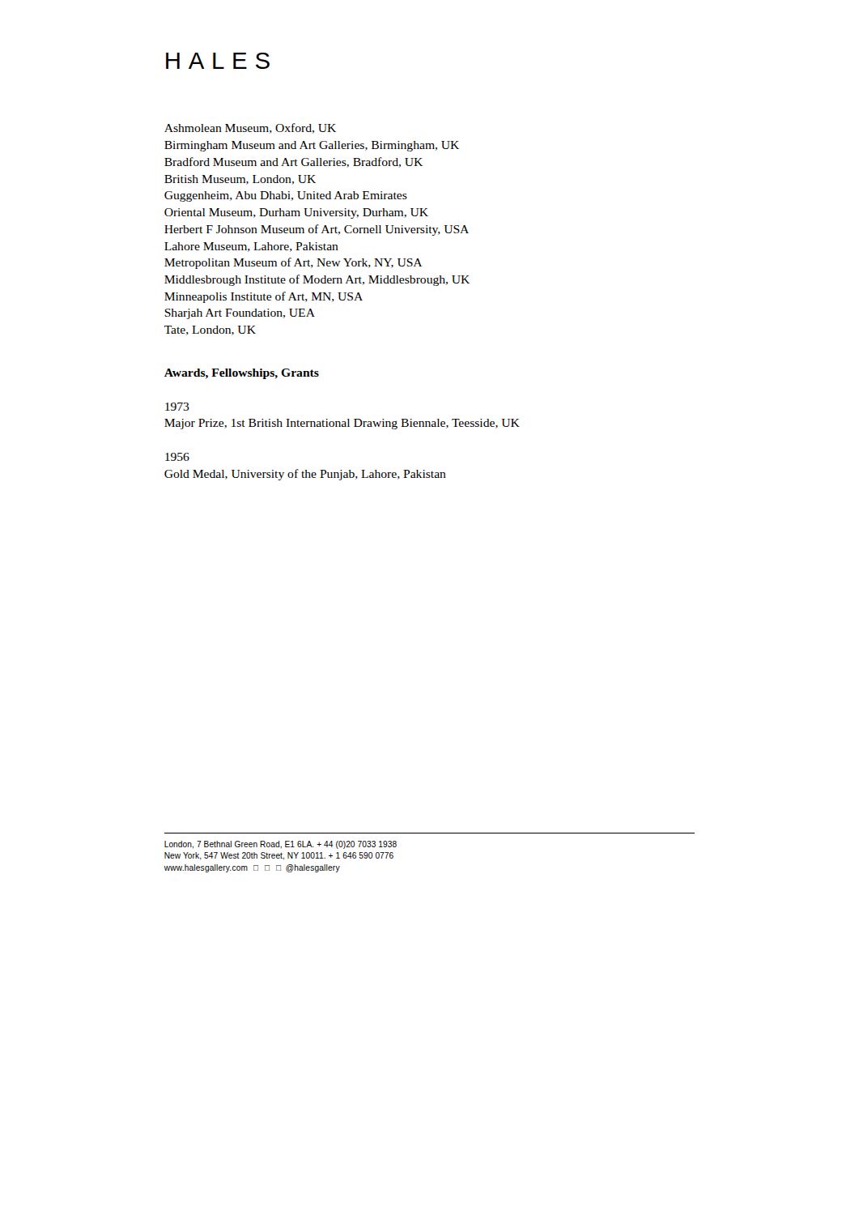HALES
Ashmolean Museum, Oxford, UK
Birmingham Museum and Art Galleries, Birmingham, UK
Bradford Museum and Art Galleries, Bradford, UK
British Museum, London, UK
Guggenheim, Abu Dhabi, United Arab Emirates
Oriental Museum, Durham University, Durham, UK
Herbert F Johnson Museum of Art, Cornell University, USA
Lahore Museum, Lahore, Pakistan
Metropolitan Museum of Art, New York, NY, USA
Middlesbrough Institute of Modern Art, Middlesbrough, UK
Minneapolis Institute of Art, MN, USA
Sharjah Art Foundation, UEA
Tate, London, UK
Awards, Fellowships, Grants
1973
Major Prize, 1st British International Drawing Biennale, Teesside, UK
1956
Gold Medal, University of the Punjab, Lahore, Pakistan
London, 7 Bethnal Green Road, E1 6LA. + 44 (0)20 7033 1938
New York, 547 West 20th Street, NY 10011. + 1 646 590 0776
www.halesgallery.com    @halesgallery